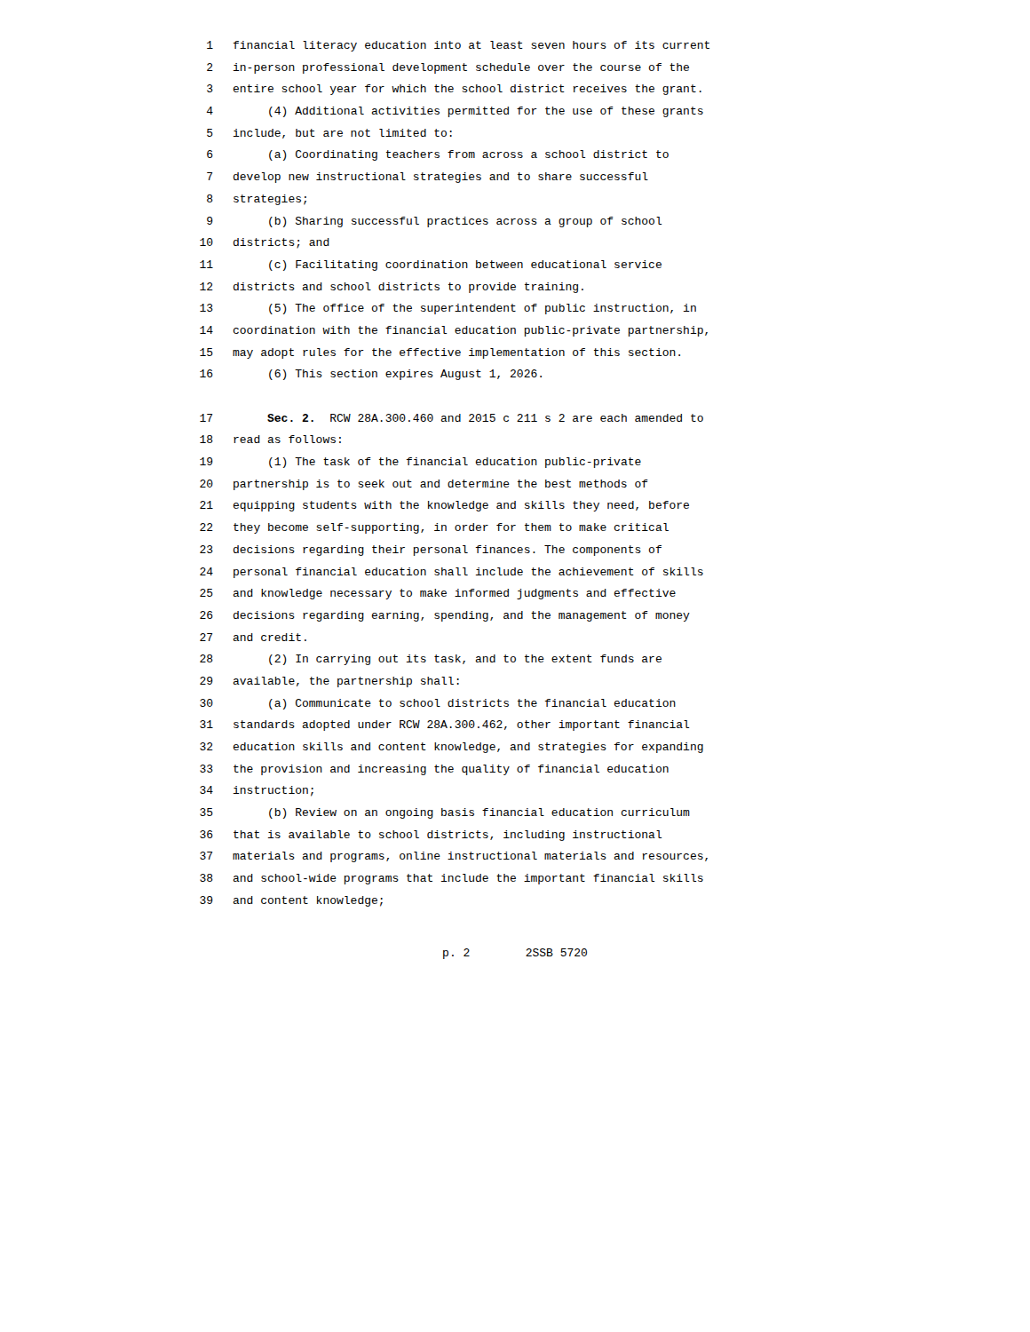1
financial literacy education into at least seven hours of its current
2
in-person professional development schedule over the course of the
3
entire school year for which the school district receives the grant.
4
(4) Additional activities permitted for the use of these grants
5
include, but are not limited to:
6
(a) Coordinating teachers from across a school district to
7
develop new instructional strategies and to share successful
8
strategies;
9
(b) Sharing successful practices across a group of school
10
districts; and
11
(c) Facilitating coordination between educational service
12
districts and school districts to provide training.
13
(5) The office of the superintendent of public instruction, in
14
coordination with the financial education public-private partnership,
15
may adopt rules for the effective implementation of this section.
16
(6) This section expires August 1, 2026.
17
Sec. 2. RCW 28A.300.460 and 2015 c 211 s 2 are each amended to
18
read as follows:
19
(1) The task of the financial education public-private
20
partnership is to seek out and determine the best methods of
21
equipping students with the knowledge and skills they need, before
22
they become self-supporting, in order for them to make critical
23
decisions regarding their personal finances. The components of
24
personal financial education shall include the achievement of skills
25
and knowledge necessary to make informed judgments and effective
26
decisions regarding earning, spending, and the management of money
27
and credit.
28
(2) In carrying out its task, and to the extent funds are
29
available, the partnership shall:
30
(a) Communicate to school districts the financial education
31
standards adopted under RCW 28A.300.462, other important financial
32
education skills and content knowledge, and strategies for expanding
33
the provision and increasing the quality of financial education
34
instruction;
35
(b) Review on an ongoing basis financial education curriculum
36
that is available to school districts, including instructional
37
materials and programs, online instructional materials and resources,
38
and school-wide programs that include the important financial skills
39
and content knowledge;
p. 2 2SSB 5720